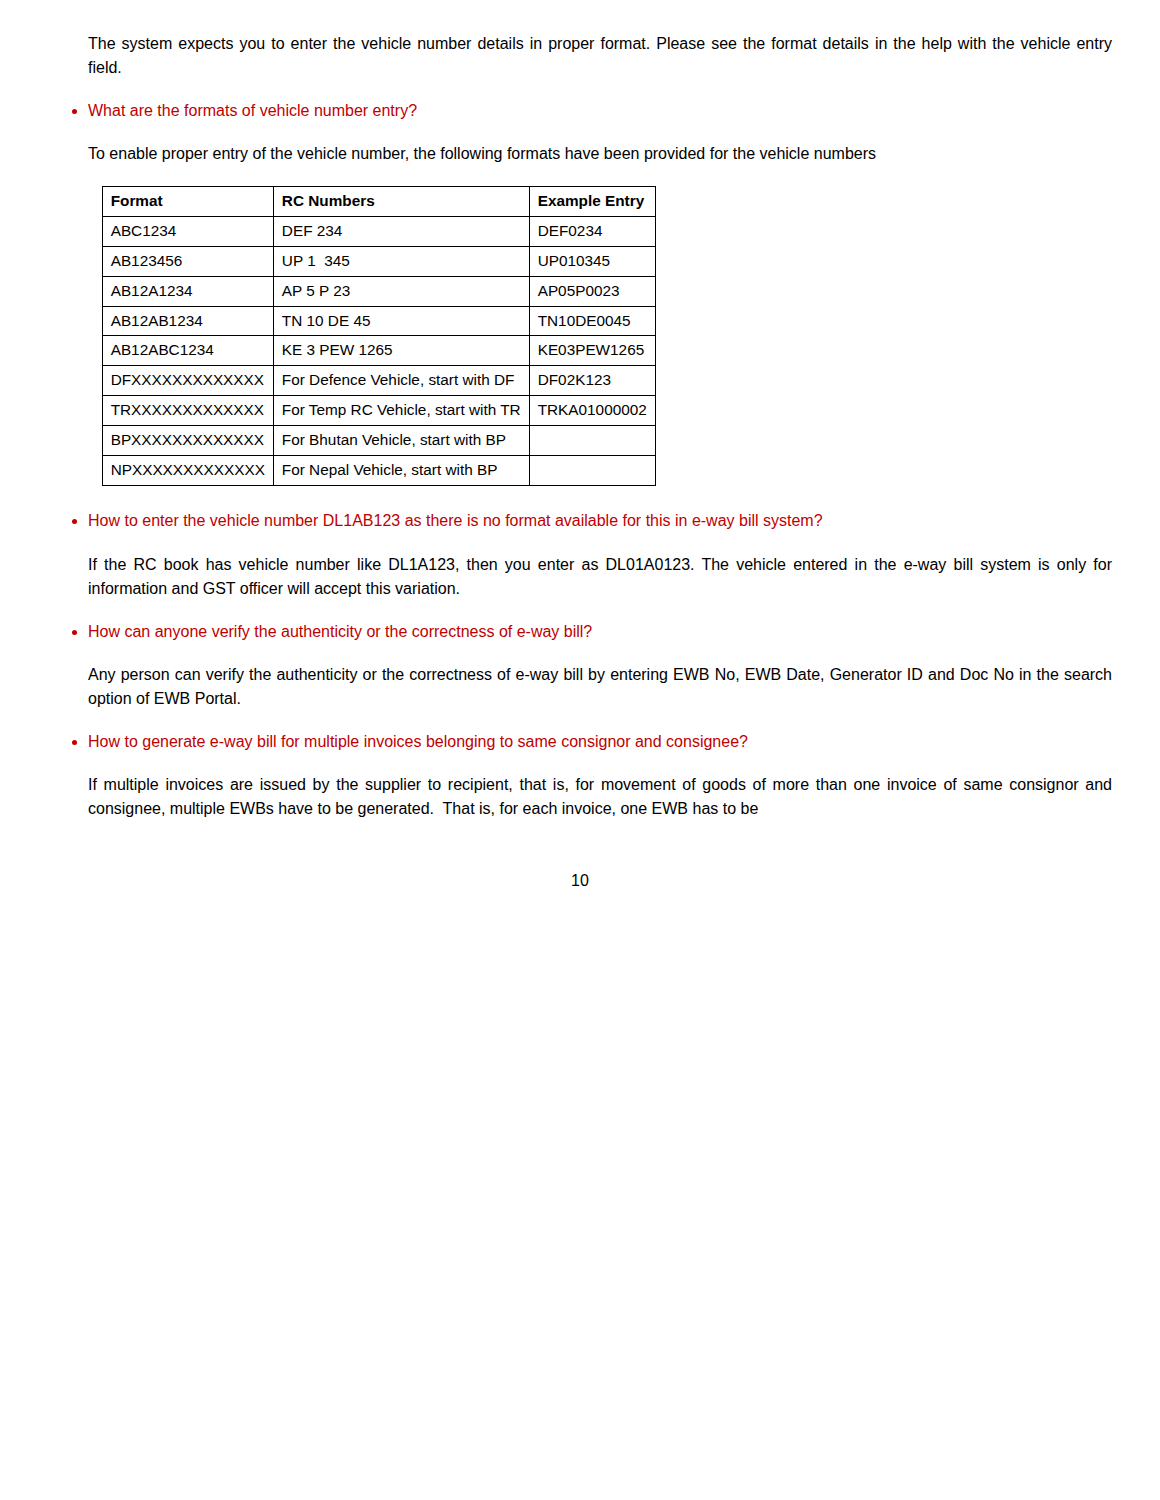The system expects you to enter the vehicle number details in proper format. Please see the format details in the help with the vehicle entry field.
What are the formats of vehicle number entry?
To enable proper entry of the vehicle number, the following formats have been provided for the vehicle numbers
| Format | RC Numbers | Example Entry |
| --- | --- | --- |
| ABC1234 | DEF 234 | DEF0234 |
| AB123456 | UP 1 345 | UP010345 |
| AB12A1234 | AP 5 P 23 | AP05P0023 |
| AB12AB1234 | TN 10 DE 45 | TN10DE0045 |
| AB12ABC1234 | KE 3 PEW 1265 | KE03PEW1265 |
| DFXXXXXXXXXXXXX | For Defence Vehicle, start with DF | DF02K123 |
| TRXXXXXXXXXXXXX | For Temp RC Vehicle, start with TR | TRKA01000002 |
| BPXXXXXXXXXXXXX | For Bhutan Vehicle, start with BP | |
| NPXXXXXXXXXXXXX | For Nepal Vehicle, start with BP | |
How to enter the vehicle number DL1AB123 as there is no format available for this in e-way bill system?
If the RC book has vehicle number like DL1A123, then you enter as DL01A0123. The vehicle entered in the e-way bill system is only for information and GST officer will accept this variation.
How can anyone verify the authenticity or the correctness of e-way bill?
Any person can verify the authenticity or the correctness of e-way bill by entering EWB No, EWB Date, Generator ID and Doc No in the search option of EWB Portal.
How to generate e-way bill for multiple invoices belonging to same consignor and consignee?
If multiple invoices are issued by the supplier to recipient, that is, for movement of goods of more than one invoice of same consignor and consignee, multiple EWBs have to be generated. That is, for each invoice, one EWB has to be
10